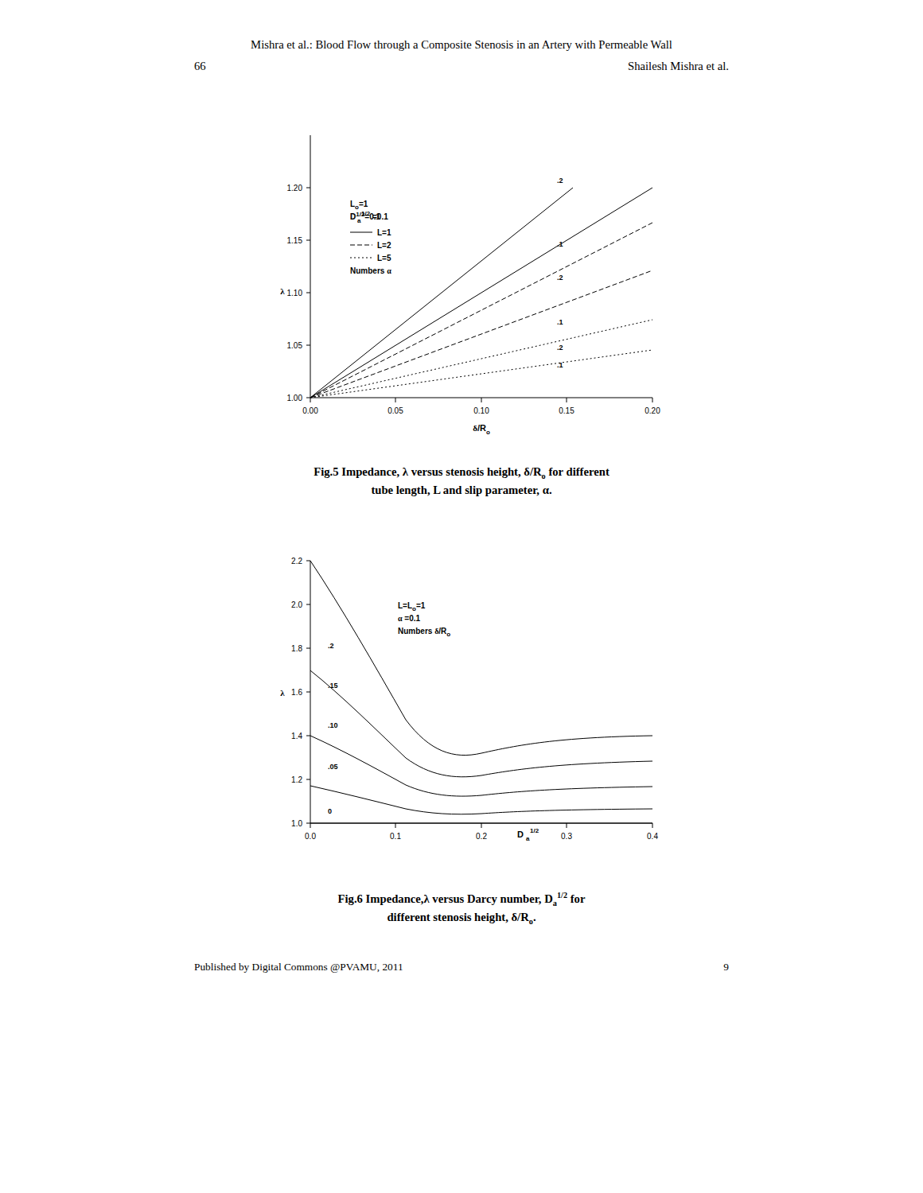Mishra et al.: Blood Flow through a Composite Stenosis in an Artery with Permeable Wall
66 Shailesh Mishra et al.
1.00 1.05 1.10 1.15 1.20 0.00 0.05 0.10 0.15 0.20 λ δ/Ro Lo=1 D1/2=0.1 x x x D D a 1/2 =0.1 L=1 L=2 L=5 Numbers α .2 .1 .2 .1 .2 .1
Fig.5 Impedance, λ versus stenosis height, δ/Ro for different
tube length, L and slip parameter, α.
1.0 1.2 1.4 1.6 1.8 2.0 2.2 0.0 0.1 0.2 0.3 0.4 λ D a 1/2 L=Lo=1 α =0.1 Numbers δ/Ro .2 .15 .10 .05 0
Fig.6 Impedance,λ versus Darcy number, Da1/2 for
different stenosis height, δ/Ro.
Published by Digital Commons @PVAMU, 2011 9